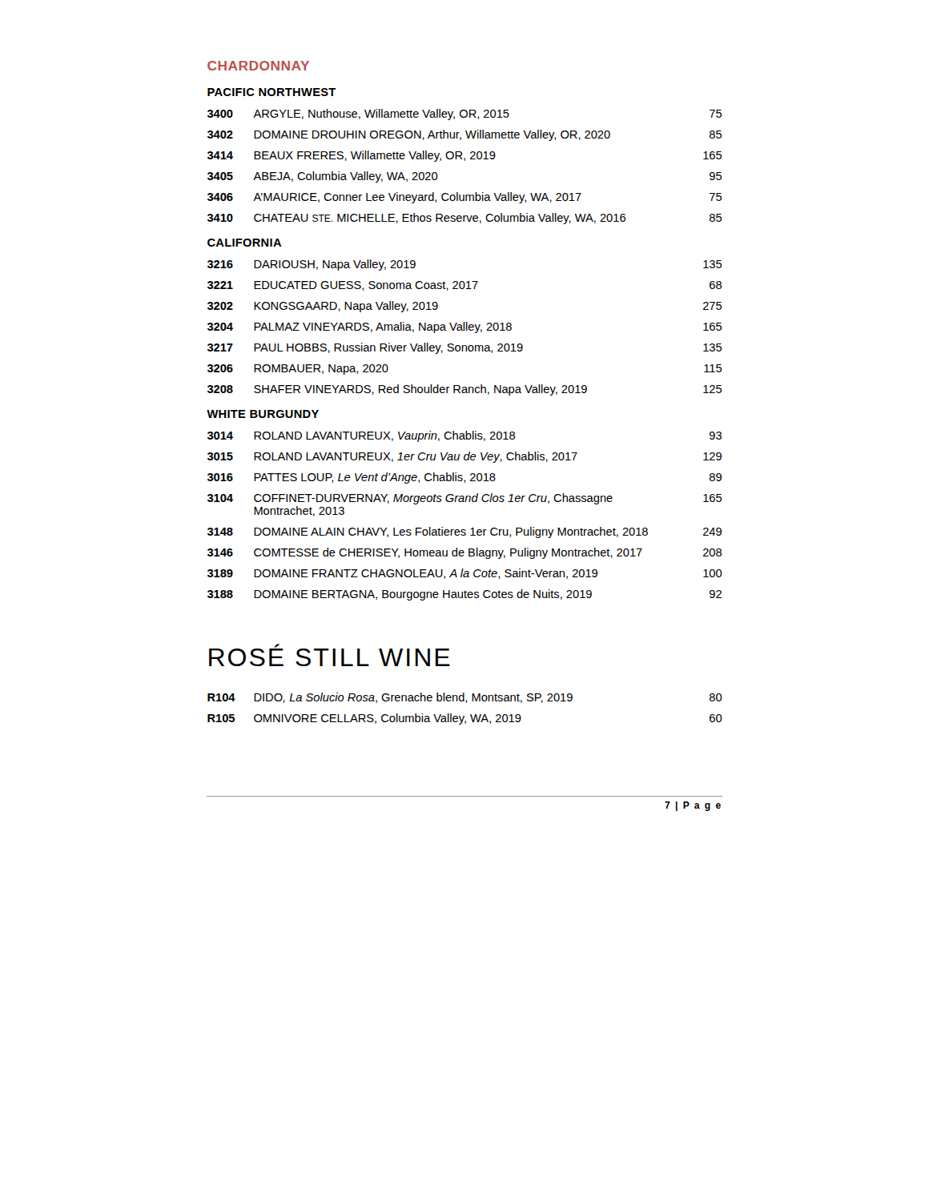CHARDONNAY
PACIFIC NORTHWEST
| 3400 | ARGYLE, Nuthouse, Willamette Valley, OR, 2015 | 75 |
| 3402 | DOMAINE DROUHIN OREGON, Arthur, Willamette Valley, OR, 2020 | 85 |
| 3414 | BEAUX FRERES, Willamette Valley, OR, 2019 | 165 |
| 3405 | ABEJA, Columbia Valley, WA, 2020 | 95 |
| 3406 | A’MAURICE, Conner Lee Vineyard, Columbia Valley, WA, 2017 | 75 |
| 3410 | CHATEAU ste. MICHELLE, Ethos Reserve, Columbia Valley, WA, 2016 | 85 |
CALIFORNIA
| 3216 | DARIOUSH, Napa Valley, 2019 | 135 |
| 3221 | EDUCATED GUESS, Sonoma Coast, 2017 | 68 |
| 3202 | KONGSGAARD, Napa Valley, 2019 | 275 |
| 3204 | PALMAZ VINEYARDS, Amalia, Napa Valley, 2018 | 165 |
| 3217 | PAUL HOBBS, Russian River Valley, Sonoma, 2019 | 135 |
| 3206 | ROMBAUER, Napa, 2020 | 115 |
| 3208 | SHAFER VINEYARDS, Red Shoulder Ranch, Napa Valley, 2019 | 125 |
WHITE BURGUNDY
| 3014 | ROLAND LAVANTUREUX, Vauprin , Chablis, 2018 | 93 |
| 3015 | ROLAND LAVANTUREUX, 1er Cru Vau de Vey , Chablis, 2017 | 129 |
| 3016 | PATTES LOUP, Le Vent d’Ange , Chablis, 2018 | 89 |
| 3104 | COFFINET-DURVERNAY, Morgeots Grand Clos 1er Cru , Chassagne Montrachet, 2013 | 165 |
| 3148 | DOMAINE ALAIN CHAVY, Les Folatieres 1er Cru, Puligny Montrachet, 2018 | 249 |
| 3146 | COMTESSE de CHERISEY, Homeau de Blagny, Puligny Montrachet, 2017 | 208 |
| 3189 | DOMAINE FRANTZ CHAGNOLEAU, A la Cote , Saint-Veran, 2019 | 100 |
| 3188 | DOMAINE BERTAGNA, Bourgogne Hautes Cotes de Nuits, 2019 | 92 |
ROSÉ STILL WINE
| R104 | DIDO , La Solucio Rosa , Grenache blend, Montsant, SP, 2019 | 80 |
| R105 | OMNIVORE CELLARS, Columbia Valley, WA, 2019 | 60 |
7 | P a g e